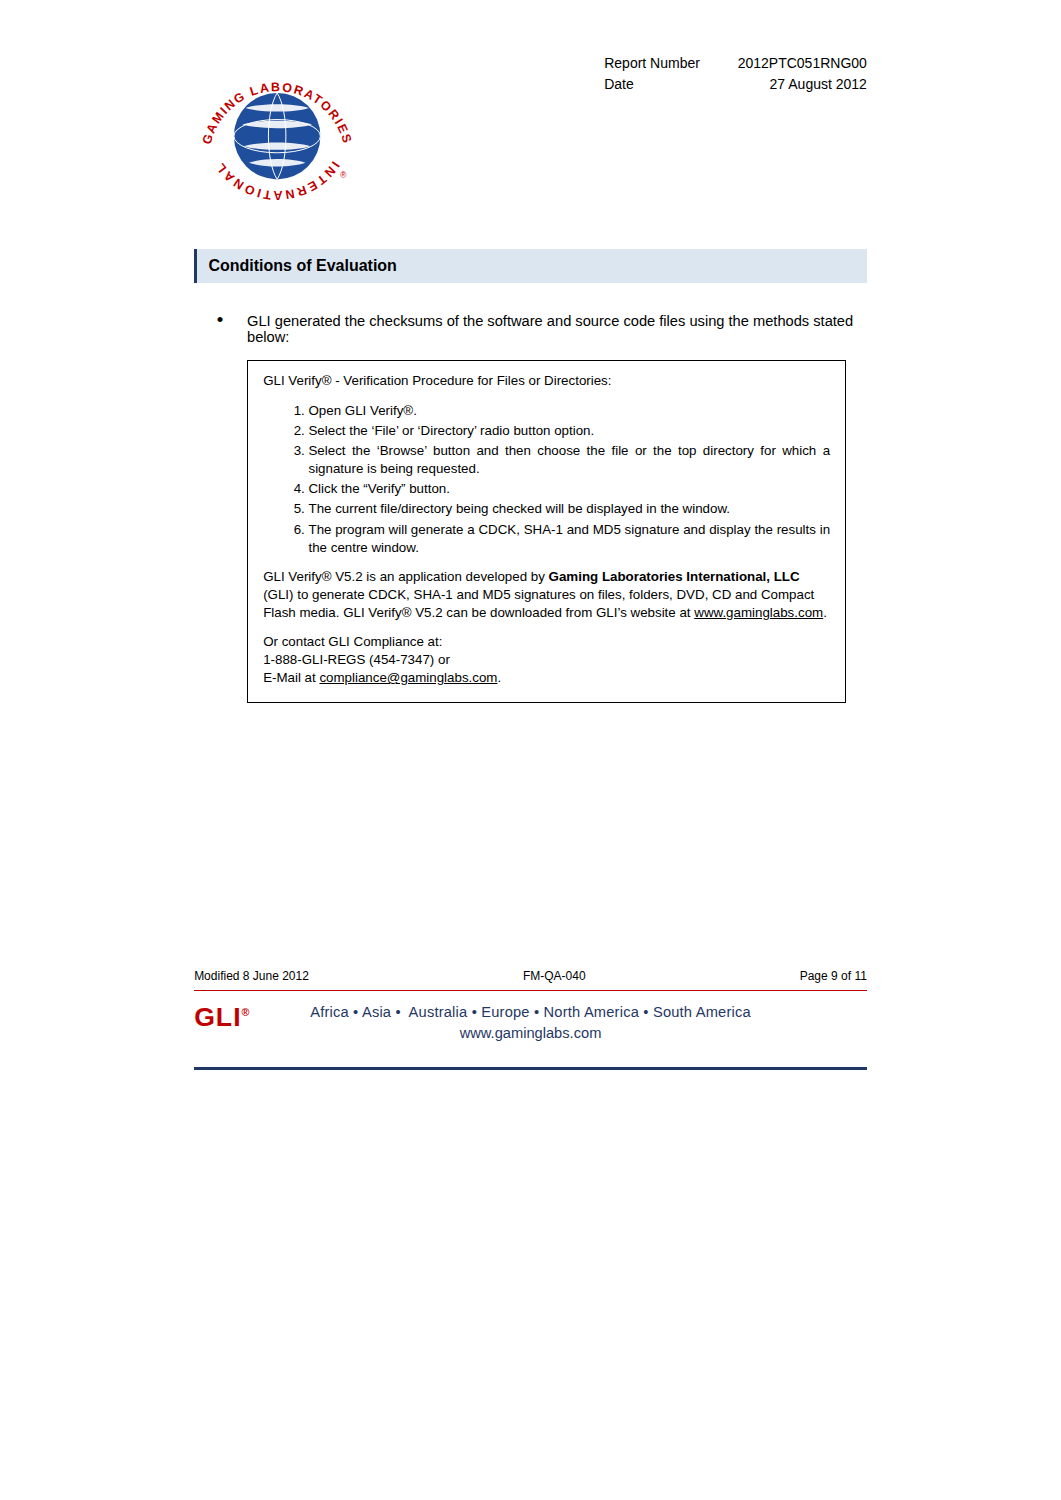GAMING LABORATORIES INTERNATIONAL ®
| Report Number | 2012PTC051RNG00 |
| Date | 27 August 2012 |
Conditions of Evaluation
GLI generated the checksums of the software and source code files using the methods stated below:
GLI Verify® - Verification Procedure for Files or Directories:
Open GLI Verify®.
Select the ‘File’ or ‘Directory’ radio button option.
Select the ‘Browse’ button and then choose the file or the top directory for which a signature is being requested.
Click the “Verify” button.
The current file/directory being checked will be displayed in the window.
The program will generate a CDCK, SHA-1 and MD5 signature and display the results in the centre window.
GLI Verify® V5.2 is an application developed by Gaming Laboratories International, LLC (GLI) to generate CDCK, SHA-1 and MD5 signatures on files, folders, DVD, CD and Compact Flash media. GLI Verify® V5.2 can be downloaded from GLI’s website at www.gaminglabs.com.
Or contact GLI Compliance at:
1-888-GLI-REGS (454-7347) or
E-Mail at compliance@gaminglabs.com.
Modified 8 June 2012 FM-QA-040 Page 9 of 11
GLI®
Africa • Asia • Australia • Europe • North America • South America
www.gaminglabs.com